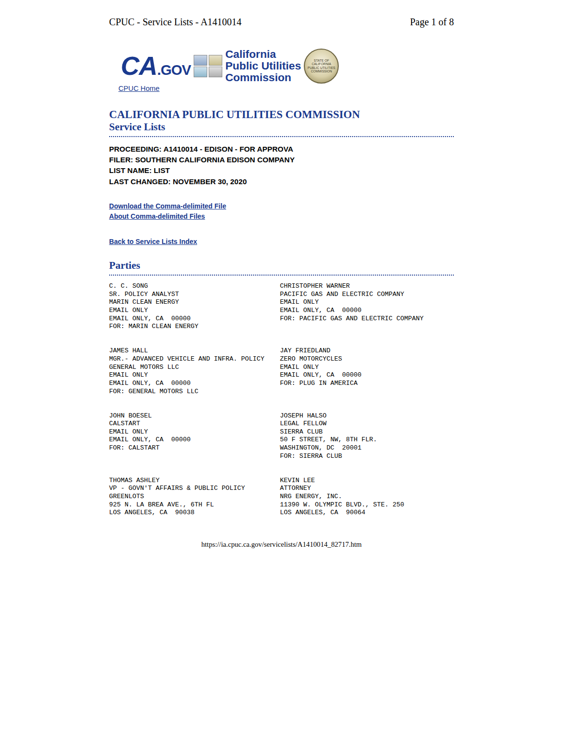CPUC - Service Lists - A1410014
Page 1 of 8
CA.GOV
California
Public Utilities
Commission
STATE OF CALIFORNIA PUBLIC UTILITIES COMMISSION
CPUC Home
CALIFORNIA PUBLIC UTILITIES COMMISSION
Service Lists
PROCEEDING: A1410014 - EDISON - FOR APPROVA
FILER: SOUTHERN CALIFORNIA EDISON COMPANY
LIST NAME: LIST
LAST CHANGED: NOVEMBER 30, 2020
Download the Comma-delimited File
About Comma-delimited Files
Back to Service Lists Index
Parties
C. C. SONG                                  CHRISTOPHER WARNER
SR. POLICY ANALYST                          PACIFIC GAS AND ELECTRIC COMPANY
MARIN CLEAN ENERGY                          EMAIL ONLY
EMAIL ONLY                                  EMAIL ONLY, CA  00000
EMAIL ONLY, CA  00000                       FOR: PACIFIC GAS AND ELECTRIC COMPANY
FOR: MARIN CLEAN ENERGY


JAMES HALL                                  JAY FRIEDLAND
MGR.- ADVANCED VEHICLE AND INFRA. POLICY    ZERO MOTORCYCLES
GENERAL MOTORS LLC                          EMAIL ONLY
EMAIL ONLY                                  EMAIL ONLY, CA  00000
EMAIL ONLY, CA  00000                       FOR: PLUG IN AMERICA
FOR: GENERAL MOTORS LLC


JOHN BOESEL                                 JOSEPH HALSO
CALSTART                                    LEGAL FELLOW
EMAIL ONLY                                  SIERRA CLUB
EMAIL ONLY, CA  00000                       50 F STREET, NW, 8TH FLR.
FOR: CALSTART                               WASHINGTON, DC  20001
                                            FOR: SIERRA CLUB


THOMAS ASHLEY                               KEVIN LEE
VP - GOVN'T AFFAIRS & PUBLIC POLICY         ATTORNEY
GREENLOTS                                   NRG ENERGY, INC.
925 N. LA BREA AVE., 6TH FL                 11390 W. OLYMPIC BLVD., STE. 250
LOS ANGELES, CA  90038                      LOS ANGELES, CA  90064
https://ia.cpuc.ca.gov/servicelists/A1410014_82717.htm